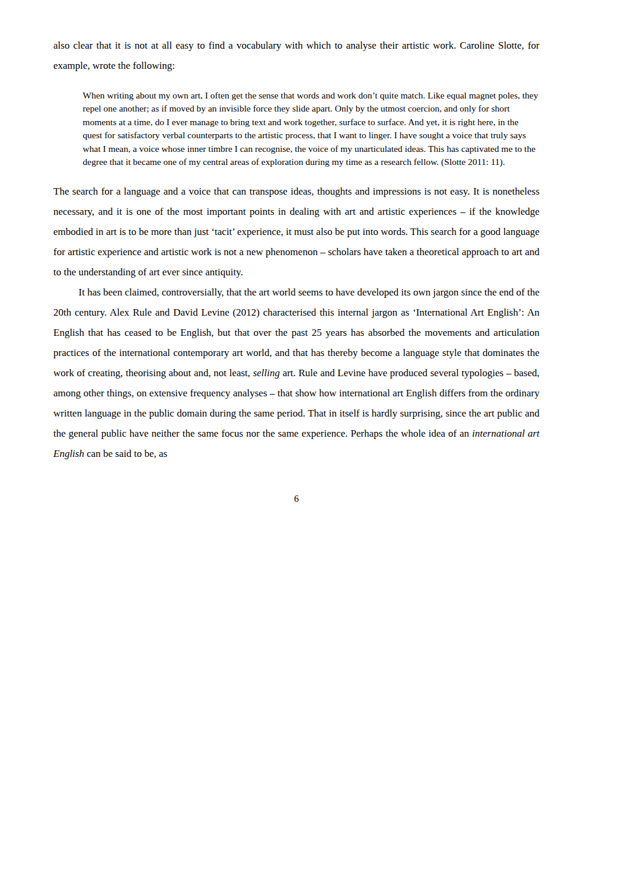also clear that it is not at all easy to find a vocabulary with which to analyse their artistic work. Caroline Slotte, for example, wrote the following:
When writing about my own art, I often get the sense that words and work don’t quite match. Like equal magnet poles, they repel one another; as if moved by an invisible force they slide apart. Only by the utmost coercion, and only for short moments at a time, do I ever manage to bring text and work together, surface to surface. And yet, it is right here, in the quest for satisfactory verbal counterparts to the artistic process, that I want to linger. I have sought a voice that truly says what I mean, a voice whose inner timbre I can recognise, the voice of my unarticulated ideas. This has captivated me to the degree that it became one of my central areas of exploration during my time as a research fellow. (Slotte 2011: 11).
The search for a language and a voice that can transpose ideas, thoughts and impressions is not easy. It is nonetheless necessary, and it is one of the most important points in dealing with art and artistic experiences – if the knowledge embodied in art is to be more than just ‘tacit’ experience, it must also be put into words. This search for a good language for artistic experience and artistic work is not a new phenomenon – scholars have taken a theoretical approach to art and to the understanding of art ever since antiquity.
It has been claimed, controversially, that the art world seems to have developed its own jargon since the end of the 20th century. Alex Rule and David Levine (2012) characterised this internal jargon as ‘International Art English’: An English that has ceased to be English, but that over the past 25 years has absorbed the movements and articulation practices of the international contemporary art world, and that has thereby become a language style that dominates the work of creating, theorising about and, not least, selling art. Rule and Levine have produced several typologies – based, among other things, on extensive frequency analyses – that show how international art English differs from the ordinary written language in the public domain during the same period. That in itself is hardly surprising, since the art public and the general public have neither the same focus nor the same experience. Perhaps the whole idea of an international art English can be said to be, as
6